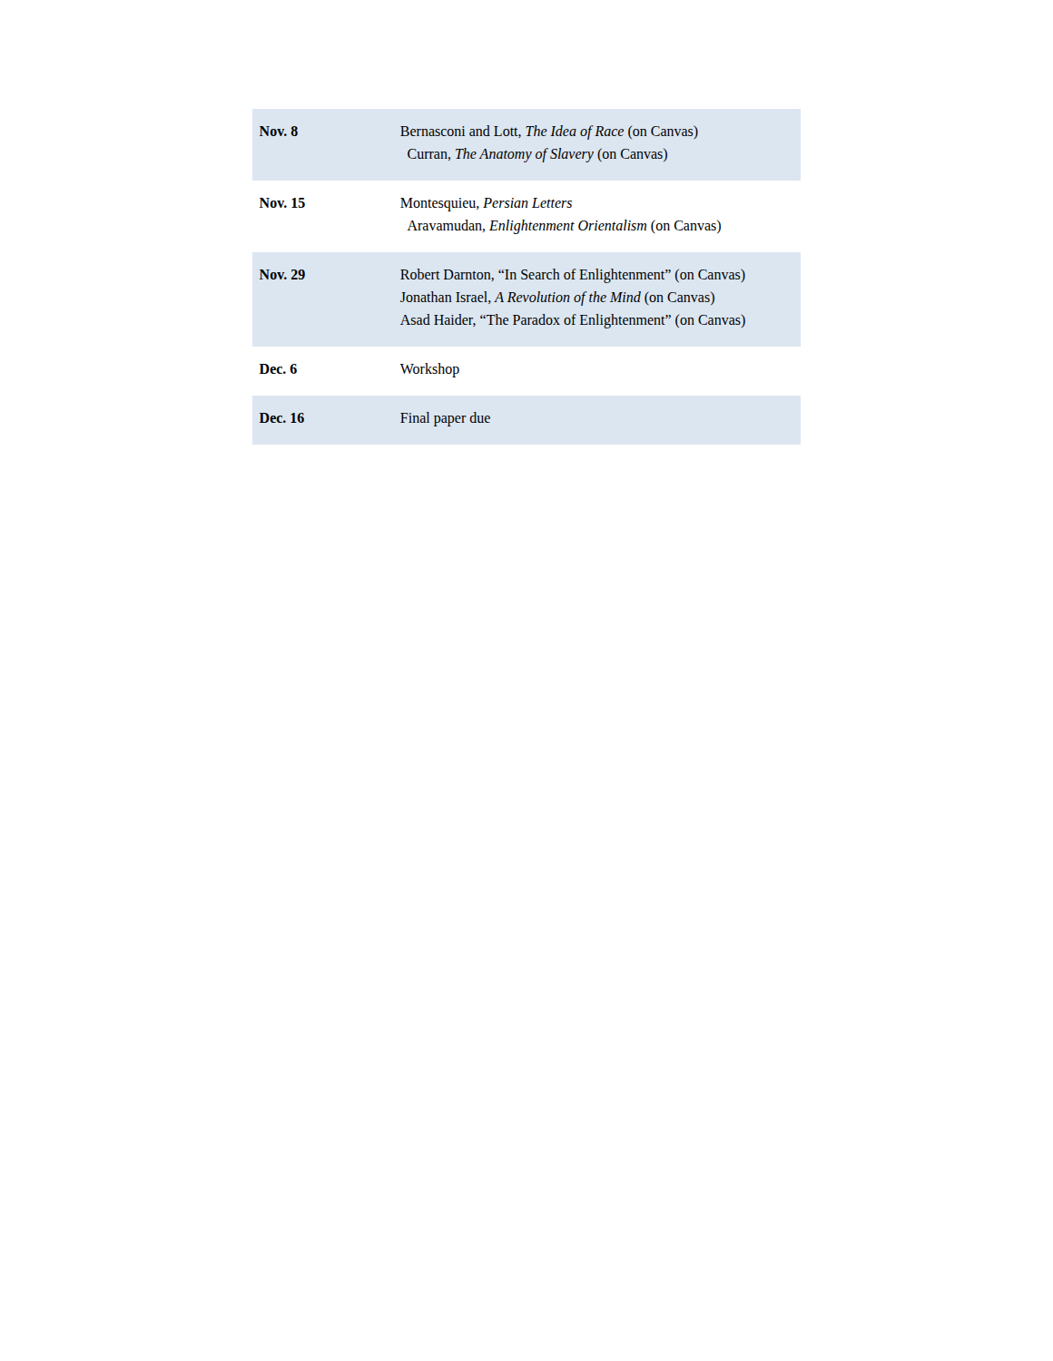| Nov. 8 | Bernasconi and Lott, The Idea of Race (on Canvas) Curran, The Anatomy of Slavery (on Canvas) |
| Nov. 15 | Montesquieu, Persian Letters Aravamudan, Enlightenment Orientalism (on Canvas) |
| Nov. 29 | Robert Darnton, “In Search of Enlightenment” (on Canvas) Jonathan Israel, A Revolution of the Mind (on Canvas) Asad Haider, “The Paradox of Enlightenment” (on Canvas) |
| Dec. 6 | Workshop |
| Dec. 16 | Final paper due |